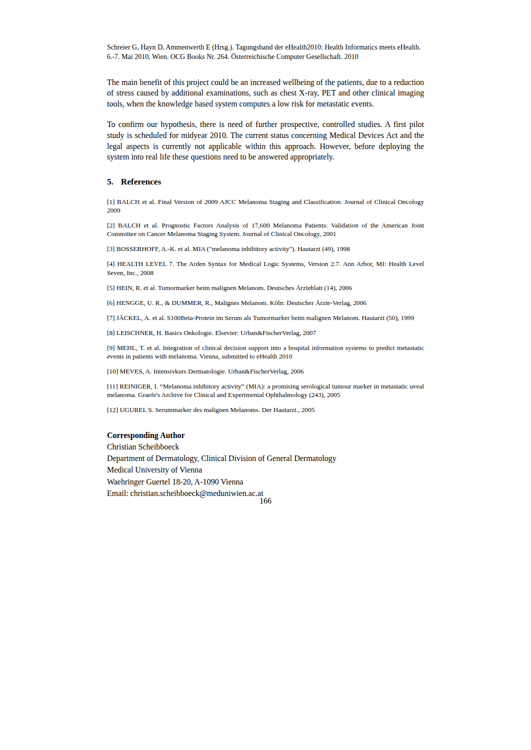Schreier G, Hayn D, Ammenwerth E (Hrsg.). Tagungsband der eHealth2010: Health Informatics meets eHealth.
6.-7. Mai 2010, Wien. OCG Books Nr. 264. Österreichische Computer Gesellschaft. 2010
The main benefit of this project could be an increased wellbeing of the patients, due to a reduction of stress caused by additional examinations, such as chest X-ray, PET and other clinical imaging tools, when the knowledge based system computes a low risk for metastatic events.
To confirm our hypothesis, there is need of further prospective, controlled studies. A first pilot study is scheduled for midyear 2010. The current status concerning Medical Devices Act and the legal aspects is currently not applicable within this approach. However, before deploying the system into real life these questions need to be answered appropriately.
5. References
[1] BALCH et al. Final Version of 2009 AJCC Melanoma Staging and Classification. Journal of Clinical Oncology 2009
[2] BALCH et al. Prognostic Factors Analysis of 17,600 Melanoma Patients: Validation of the American Joint Committee on Cancer Melanoma Staging System. Journal of Clinical Oncology, 2001
[3] BOSSERHOFF, A.-K. et al. MIA ("melanoma inhibitory activity"). Hautarzt (49), 1998
[4] HEALTH LEVEL 7. The Arden Syntax for Medical Logic Systems, Version 2.7. Ann Arbor, MI: Health Level Seven, Inc., 2008
[5] HEIN, R. et al. Tumormarker beim malignen Melanom. Deutsches Ärzteblatt (14), 2006
[6] HENGGE, U. R., & DUMMER, R., Malignes Melanom. Köln: Deutscher Ärzte-Verlag, 2006
[7] JÄCKEL, A. et al. S100Beta-Protein im Serum als Tumormarker beim malignen Melanom. Hautarzt (50), 1999
[8] LEISCHNER, H. Basics Onkologie. Elsevier: Urban&FischerVerlag, 2007
[9] MEHL, T. et al. Integration of clinical decision support into a hospital information systems to predict metastatic events in patients with melanoma. Vienna, submitted to eHealth 2010
[10] MEVES, A. Intensivkurs Dermatologie. Urban&FischerVerlag, 2006
[11] REINIGER, I. “Melanoma inhibitory activity” (MIA): a promising serological tumour marker in metastatic uveal melanoma. Graefe's Archive for Clinical and Experimental Ophthalmology (243), 2005
[12] UGUREL S. Serummarker des malignen Melanoms. Der Hautarzt., 2005
Corresponding Author
Christian Scheibboeck
Department of Dermatology, Clinical Division of General Dermatology
Medical University of Vienna
Waehringer Guertel 18-20, A-1090 Vienna
Email: christian.scheibboeck@meduniwien.ac.at
166